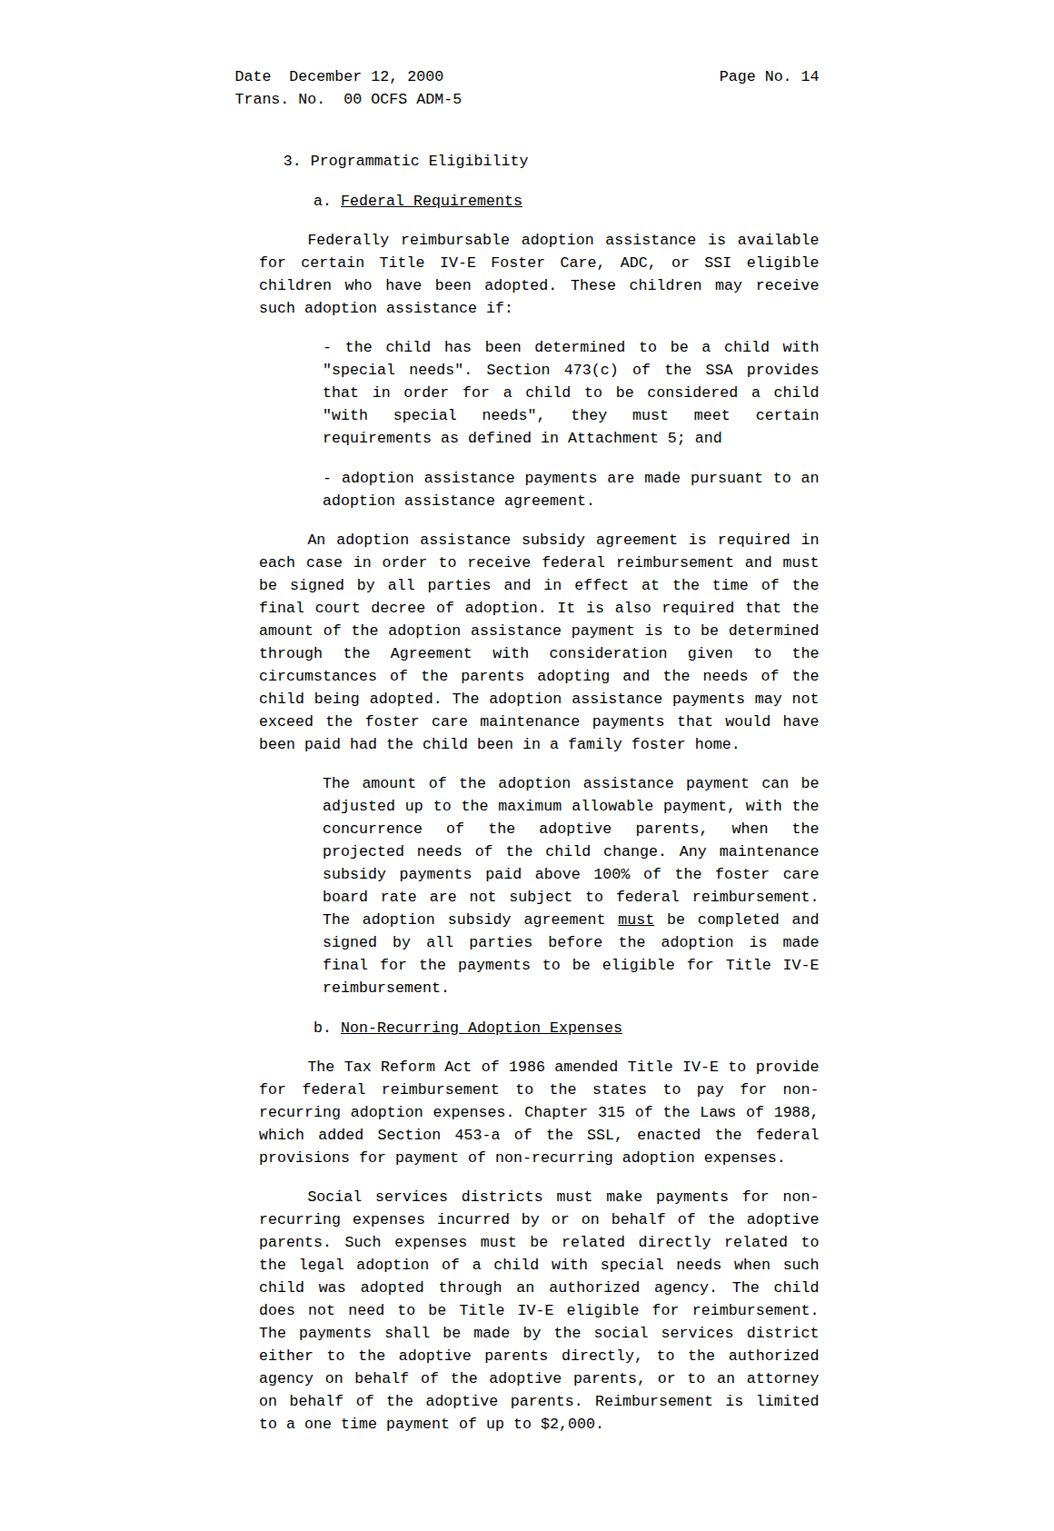Date December 12, 2000 Trans. No. 00 OCFS ADM-5
Page No. 14
3. Programmatic Eligibility
a. Federal Requirements
Federally reimbursable adoption assistance is available for certain Title IV-E Foster Care, ADC, or SSI eligible children who have been adopted. These children may receive such adoption assistance if:
- the child has been determined to be a child with "special needs". Section 473(c) of the SSA provides that in order for a child to be considered a child "with special needs", they must meet certain requirements as defined in Attachment 5; and
- adoption assistance payments are made pursuant to an adoption assistance agreement.
An adoption assistance subsidy agreement is required in each case in order to receive federal reimbursement and must be signed by all parties and in effect at the time of the final court decree of adoption. It is also required that the amount of the adoption assistance payment is to be determined through the Agreement with consideration given to the circumstances of the parents adopting and the needs of the child being adopted. The adoption assistance payments may not exceed the foster care maintenance payments that would have been paid had the child been in a family foster home.
The amount of the adoption assistance payment can be adjusted up to the maximum allowable payment, with the concurrence of the adoptive parents, when the projected needs of the child change. Any maintenance subsidy payments paid above 100% of the foster care board rate are not subject to federal reimbursement. The adoption subsidy agreement must be completed and signed by all parties before the adoption is made final for the payments to be eligible for Title IV-E reimbursement.
b. Non-Recurring Adoption Expenses
The Tax Reform Act of 1986 amended Title IV-E to provide for federal reimbursement to the states to pay for non-recurring adoption expenses. Chapter 315 of the Laws of 1988, which added Section 453-a of the SSL, enacted the federal provisions for payment of non-recurring adoption expenses.
Social services districts must make payments for non-recurring expenses incurred by or on behalf of the adoptive parents. Such expenses must be related directly related to the legal adoption of a child with special needs when such child was adopted through an authorized agency. The child does not need to be Title IV-E eligible for reimbursement. The payments shall be made by the social services district either to the adoptive parents directly, to the authorized agency on behalf of the adoptive parents, or to an attorney on behalf of the adoptive parents. Reimbursement is limited to a one time payment of up to $2,000.